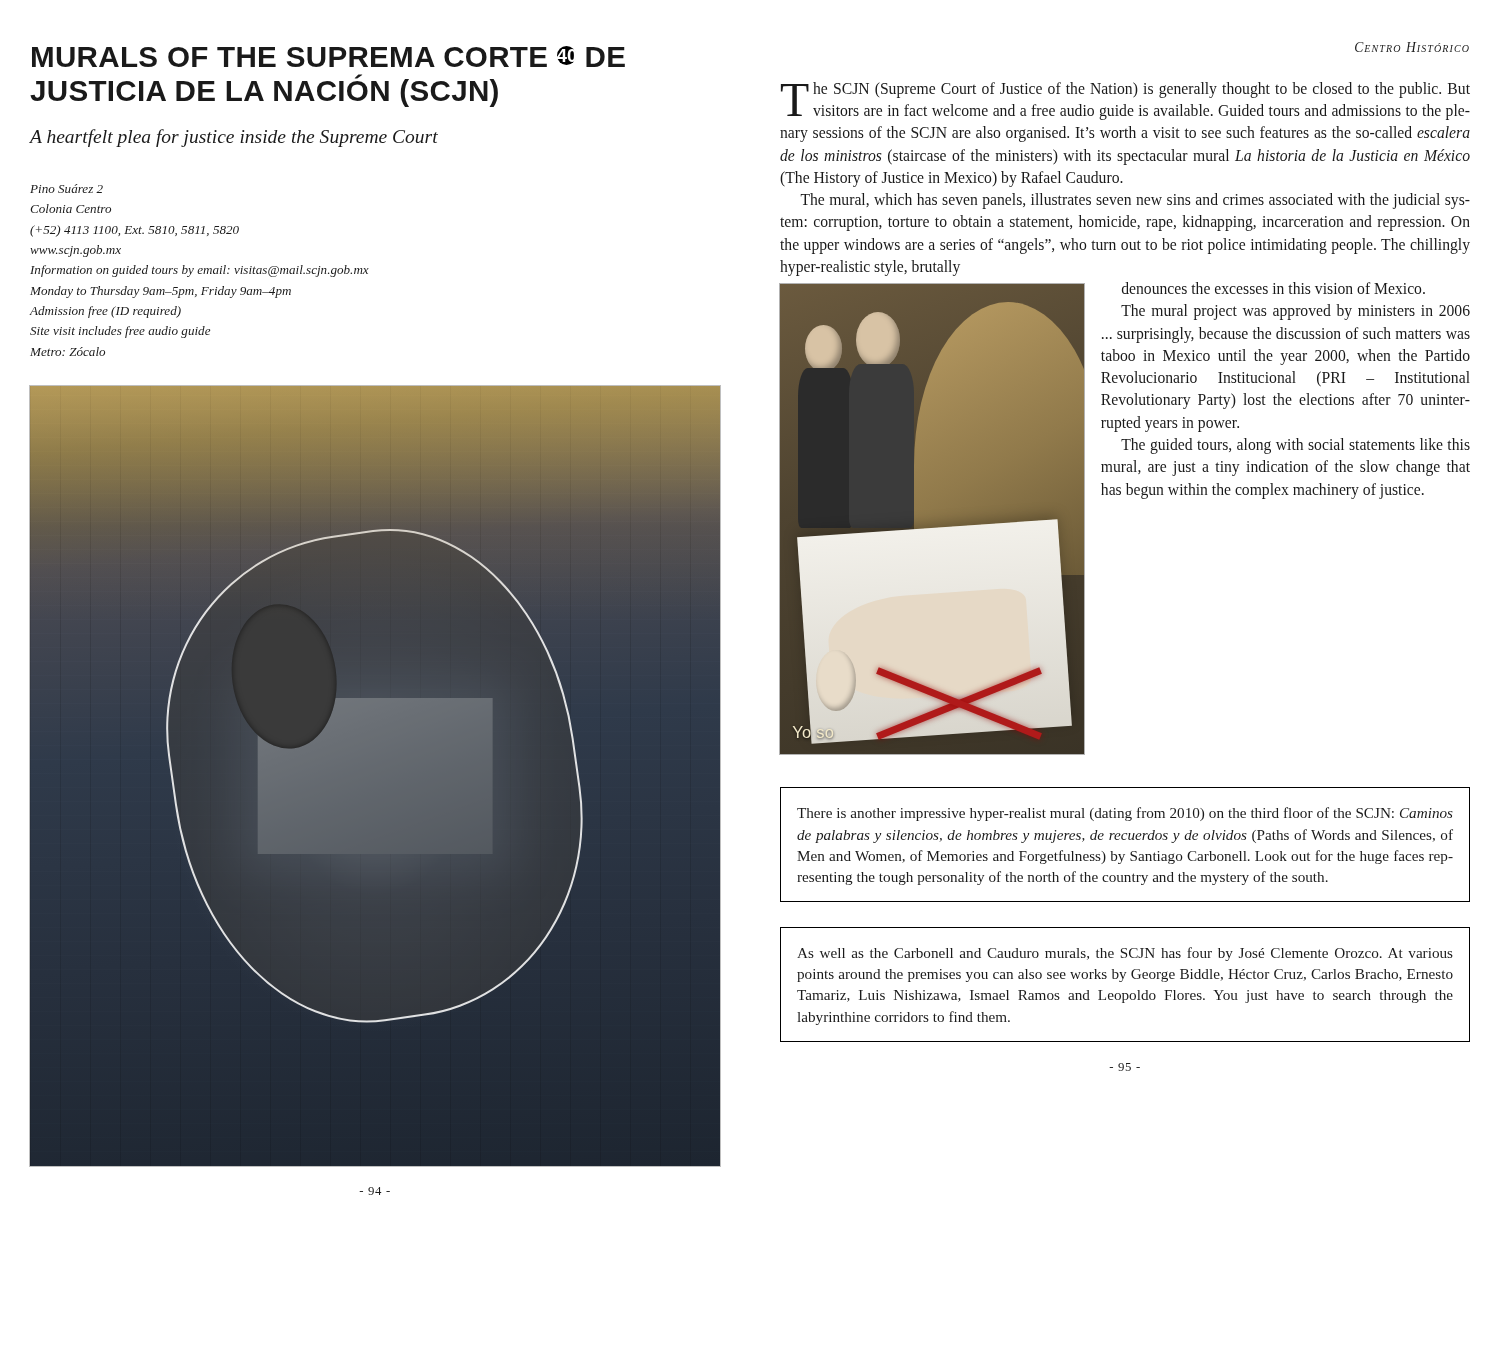Murals of the Suprema Corte 40 de Justicia de la Nación (SCJN)
A heartfelt plea for justice inside the Supreme Court
Pino Suárez 2
Colonia Centro
(+52) 4113 1100, Ext. 5810, 5811, 5820
www.scjn.gob.mx
Information on guided tours by email: visitas@mail.scjn.gob.mx
Monday to Thursday 9am–5pm, Friday 9am–4pm
Admission free (ID required)
Site visit includes free audio guide
Metro: Zócalo
- 94 -
Centro Histórico
The SCJN (Supreme Court of Justice of the Nation) is generally thought to be closed to the public. But visitors are in fact welcome and a free audio guide is available. Guided tours and admissions to the plenary sessions of the SCJN are also organised. It’s worth a visit to see such features as the so-called escalera de los ministros (staircase of the ministers) with its spectacular mural La historia de la Justicia en México (The History of Justice in Mexico) by Rafael Cauduro.
The mural, which has seven panels, illustrates seven new sins and crimes associated with the judicial system: corruption, torture to obtain a statement, homicide, rape, kidnapping, incarceration and repression. On the upper windows are a series of “angels”, who turn out to be riot police intimidating people. The chillingly hyper-realistic style, brutally
Yo so
denounces the excesses in this vision of Mexico.
The mural project was approved by ministers in 2006 ... surprisingly, because the discussion of such matters was taboo in Mexico until the year 2000, when the Partido Revolucionario Institucional (PRI – Institutional Revolutionary Party) lost the elections after 70 uninterrupted years in power.
The guided tours, along with social statements like this mural, are just a tiny indication of the slow change that has begun within the complex machinery of justice.
There is another impressive hyper-realist mural (dating from 2010) on the third floor of the SCJN: Caminos de palabras y silencios, de hombres y mujeres, de recuerdos y de olvidos (Paths of Words and Silences, of Men and Women, of Memories and Forgetfulness) by Santiago Carbonell. Look out for the huge faces representing the tough personality of the north of the country and the mystery of the south.
As well as the Carbonell and Cauduro murals, the SCJN has four by José Clemente Orozco. At various points around the premises you can also see works by George Biddle, Héctor Cruz, Carlos Bracho, Ernesto Tamariz, Luis Nishizawa, Ismael Ramos and Leopoldo Flores. You just have to search through the labyrinthine corridors to find them.
- 95 -